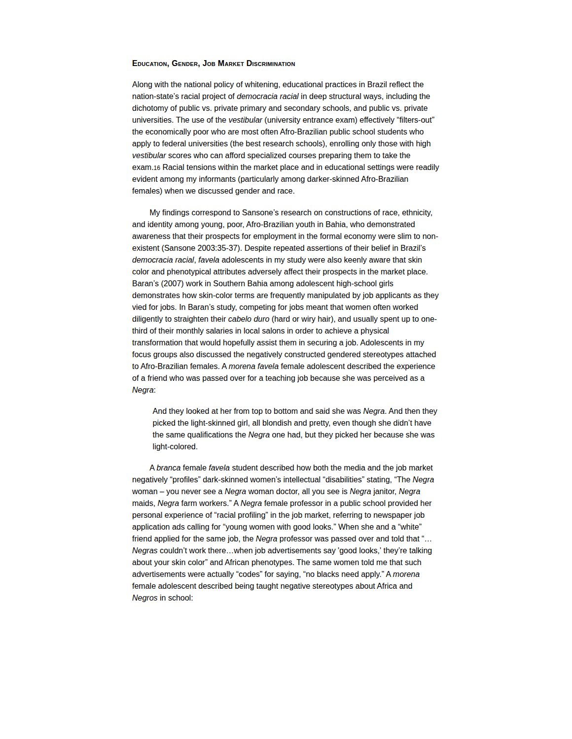Education, Gender, Job Market Discrimination
Along with the national policy of whitening, educational practices in Brazil reflect the nation-state’s racial project of democracia racial in deep structural ways, including the dichotomy of public vs. private primary and secondary schools, and public vs. private universities. The use of the vestibular (university entrance exam) effectively “filters-out” the economically poor who are most often Afro-Brazilian public school students who apply to federal universities (the best research schools), enrolling only those with high vestibular scores who can afford specialized courses preparing them to take the exam.16 Racial tensions within the market place and in educational settings were readily evident among my informants (particularly among darker-skinned Afro-Brazilian females) when we discussed gender and race.
My findings correspond to Sansone’s research on constructions of race, ethnicity, and identity among young, poor, Afro-Brazilian youth in Bahia, who demonstrated awareness that their prospects for employment in the formal economy were slim to non-existent (Sansone 2003:35-37). Despite repeated assertions of their belief in Brazil’s democracia racial, favela adolescents in my study were also keenly aware that skin color and phenotypical attributes adversely affect their prospects in the market place. Baran’s (2007) work in Southern Bahia among adolescent high-school girls demonstrates how skin-color terms are frequently manipulated by job applicants as they vied for jobs. In Baran’s study, competing for jobs meant that women often worked diligently to straighten their cabelo duro (hard or wiry hair), and usually spent up to one-third of their monthly salaries in local salons in order to achieve a physical transformation that would hopefully assist them in securing a job. Adolescents in my focus groups also discussed the negatively constructed gendered stereotypes attached to Afro-Brazilian females. A morena favela female adolescent described the experience of a friend who was passed over for a teaching job because she was perceived as a Negra:
And they looked at her from top to bottom and said she was Negra. And then they picked the light-skinned girl, all blondish and pretty, even though she didn’t have the same qualifications the Negra one had, but they picked her because she was light-colored.
A branca female favela student described how both the media and the job market negatively “profiles” dark-skinned women’s intellectual “disabilities” stating, “The Negra woman – you never see a Negra woman doctor, all you see is Negra janitor, Negra maids, Negra farm workers.” A Negra female professor in a public school provided her personal experience of “racial profiling” in the job market, referring to newspaper job application ads calling for “young women with good looks.” When she and a “white” friend applied for the same job, the Negra professor was passed over and told that “…Negras couldn’t work there…when job advertisements say 'good looks,' they’re talking about your skin color” and African phenotypes. The same women told me that such advertisements were actually “codes” for saying, “no blacks need apply.” A morena female adolescent described being taught negative stereotypes about Africa and Negros in school: